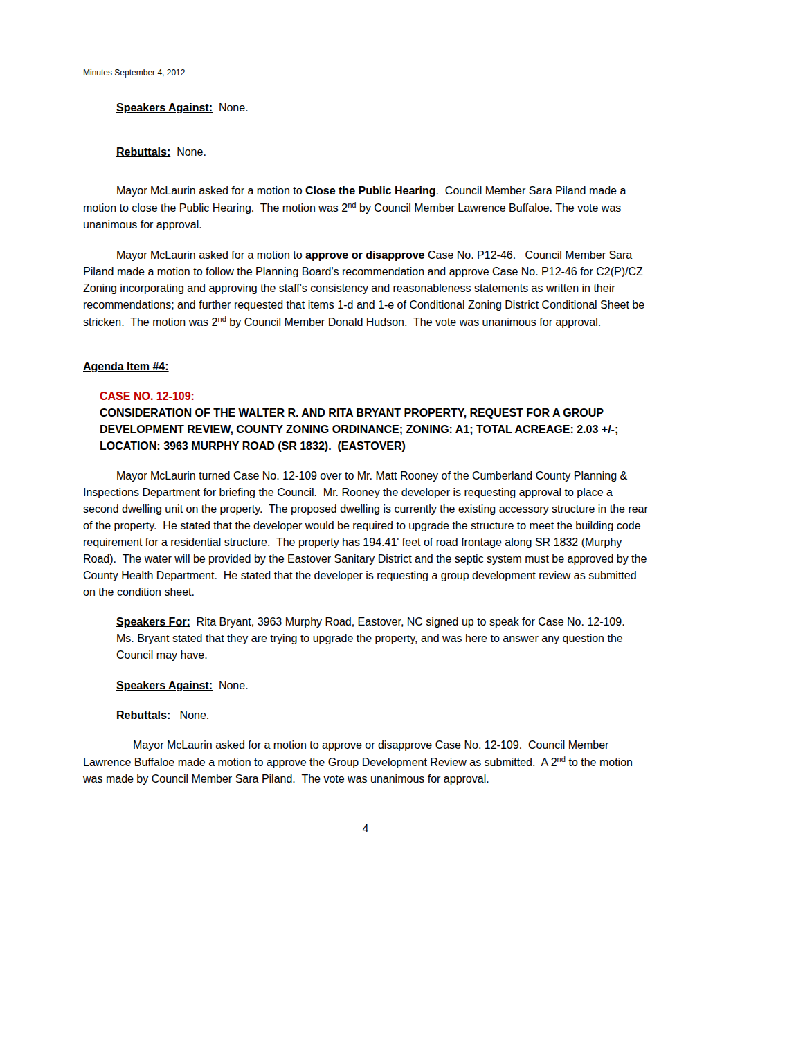Minutes September 4, 2012
Speakers Against: None.
Rebuttals: None.
Mayor McLaurin asked for a motion to Close the Public Hearing. Council Member Sara Piland made a motion to close the Public Hearing. The motion was 2nd by Council Member Lawrence Buffaloe. The vote was unanimous for approval.
Mayor McLaurin asked for a motion to approve or disapprove Case No. P12-46. Council Member Sara Piland made a motion to follow the Planning Board's recommendation and approve Case No. P12-46 for C2(P)/CZ Zoning incorporating and approving the staff's consistency and reasonableness statements as written in their recommendations; and further requested that items 1-d and 1-e of Conditional Zoning District Conditional Sheet be stricken. The motion was 2nd by Council Member Donald Hudson. The vote was unanimous for approval.
Agenda Item #4:
CASE NO. 12-109:
CONSIDERATION OF THE WALTER R. AND RITA BRYANT PROPERTY, REQUEST FOR A GROUP DEVELOPMENT REVIEW, COUNTY ZONING ORDINANCE; ZONING: A1; TOTAL ACREAGE: 2.03 +/-; LOCATION: 3963 MURPHY ROAD (SR 1832). (EASTOVER)
Mayor McLaurin turned Case No. 12-109 over to Mr. Matt Rooney of the Cumberland County Planning & Inspections Department for briefing the Council. Mr. Rooney the developer is requesting approval to place a second dwelling unit on the property. The proposed dwelling is currently the existing accessory structure in the rear of the property. He stated that the developer would be required to upgrade the structure to meet the building code requirement for a residential structure. The property has 194.41' feet of road frontage along SR 1832 (Murphy Road). The water will be provided by the Eastover Sanitary District and the septic system must be approved by the County Health Department. He stated that the developer is requesting a group development review as submitted on the condition sheet.
Speakers For: Rita Bryant, 3963 Murphy Road, Eastover, NC signed up to speak for Case No. 12-109. Ms. Bryant stated that they are trying to upgrade the property, and was here to answer any question the Council may have.
Speakers Against: None.
Rebuttals: None.
Mayor McLaurin asked for a motion to approve or disapprove Case No. 12-109. Council Member Lawrence Buffaloe made a motion to approve the Group Development Review as submitted. A 2nd to the motion was made by Council Member Sara Piland. The vote was unanimous for approval.
4